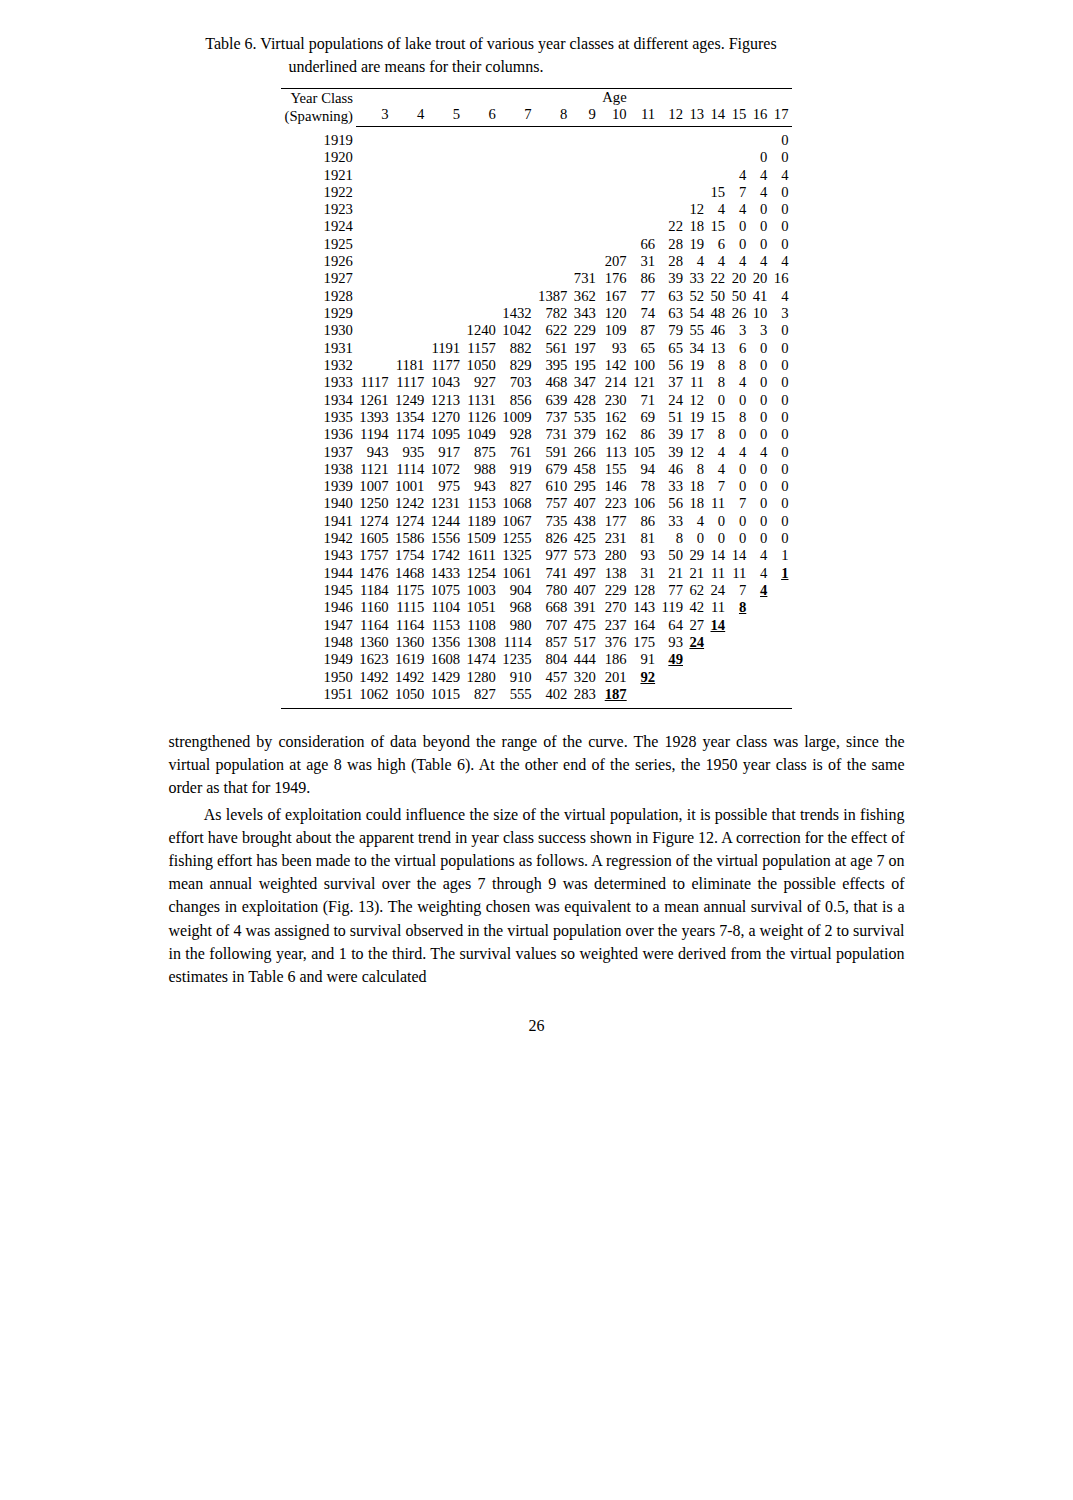Table 6. Virtual populations of lake trout of various year classes at different ages. Figures underlined are means for their columns.
| Year Class (Spawning) | | Age | |
| --- | --- | --- | --- |
| 3 | 4 | 5 | 6 | 7 | 8 | 9 | 10 | 11 | 12 | 13 | 14 | 15 | 16 | 17 |
| 1919 | | | | | | | | | | | | | | | 0 |
| 1920 | | | | | | | | | | | | | | 0 | 0 |
| 1921 | | | | | | | | | | | | | 4 | 4 | 4 |
| 1922 | | | | | | | | | | | | 15 | 7 | 4 | 0 |
| 1923 | | | | | | | | | | | 12 | 4 | 4 | 0 | 0 |
| 1924 | | | | | | | | | | 22 | 18 | 15 | 0 | 0 | 0 |
| 1925 | | | | | | | | | 66 | 28 | 19 | 6 | 0 | 0 | 0 |
| 1926 | | | | | | | | 207 | 31 | 28 | 4 | 4 | 4 | 4 | 4 |
| 1927 | | | | | | | 731 | 176 | 86 | 39 | 33 | 22 | 20 | 20 | 16 |
| 1928 | | | | | | 1387 | 362 | 167 | 77 | 63 | 52 | 50 | 50 | 41 | 4 |
| 1929 | | | | | 1432 | 782 | 343 | 120 | 74 | 63 | 54 | 48 | 26 | 10 | 3 |
| 1930 | | | | 1240 | 1042 | 622 | 229 | 109 | 87 | 79 | 55 | 46 | 3 | 3 | 0 |
| 1931 | | | 1191 | 1157 | 882 | 561 | 197 | 93 | 65 | 65 | 34 | 13 | 6 | 0 | 0 |
| 1932 | | 1181 | 1177 | 1050 | 829 | 395 | 195 | 142 | 100 | 56 | 19 | 8 | 8 | 0 | 0 |
| 1933 | 1117 | 1117 | 1043 | 927 | 703 | 468 | 347 | 214 | 121 | 37 | 11 | 8 | 4 | 0 | 0 |
| 1934 | 1261 | 1249 | 1213 | 1131 | 856 | 639 | 428 | 230 | 71 | 24 | 12 | 0 | 0 | 0 | 0 |
| 1935 | 1393 | 1354 | 1270 | 1126 | 1009 | 737 | 535 | 162 | 69 | 51 | 19 | 15 | 8 | 0 | 0 |
| 1936 | 1194 | 1174 | 1095 | 1049 | 928 | 731 | 379 | 162 | 86 | 39 | 17 | 8 | 0 | 0 | 0 |
| 1937 | 943 | 935 | 917 | 875 | 761 | 591 | 266 | 113 | 105 | 39 | 12 | 4 | 4 | 4 | 0 |
| 1938 | 1121 | 1114 | 1072 | 988 | 919 | 679 | 458 | 155 | 94 | 46 | 8 | 4 | 0 | 0 | 0 |
| 1939 | 1007 | 1001 | 975 | 943 | 827 | 610 | 295 | 146 | 78 | 33 | 18 | 7 | 0 | 0 | 0 |
| 1940 | 1250 | 1242 | 1231 | 1153 | 1068 | 757 | 407 | 223 | 106 | 56 | 18 | 11 | 7 | 0 | 0 |
| 1941 | 1274 | 1274 | 1244 | 1189 | 1067 | 735 | 438 | 177 | 86 | 33 | 4 | 0 | 0 | 0 | 0 |
| 1942 | 1605 | 1586 | 1556 | 1509 | 1255 | 826 | 425 | 231 | 81 | 8 | 0 | 0 | 0 | 0 | 0 |
| 1943 | 1757 | 1754 | 1742 | 1611 | 1325 | 977 | 573 | 280 | 93 | 50 | 29 | 14 | 14 | 4 | 1 |
| 1944 | 1476 | 1468 | 1433 | 1254 | 1061 | 741 | 497 | 138 | 31 | 21 | 21 | 11 | 11 | 4 | 1 |
| 1945 | 1184 | 1175 | 1075 | 1003 | 904 | 780 | 407 | 229 | 128 | 77 | 62 | 24 | 7 | 4 | |
| 1946 | 1160 | 1115 | 1104 | 1051 | 968 | 668 | 391 | 270 | 143 | 119 | 42 | 11 | 8 | | |
| 1947 | 1164 | 1164 | 1153 | 1108 | 980 | 707 | 475 | 237 | 164 | 64 | 27 | 14 | | | |
| 1948 | 1360 | 1360 | 1356 | 1308 | 1114 | 857 | 517 | 376 | 175 | 93 | 24 | | | | |
| 1949 | 1623 | 1619 | 1608 | 1474 | 1235 | 804 | 444 | 186 | 91 | 49 | | | | | |
| 1950 | 1492 | 1492 | 1429 | 1280 | 910 | 457 | 320 | 201 | 92 | | | | | | |
| 1951 | 1062 | 1050 | 1015 | 827 | 555 | 402 | 283 | 187 | | | | | | | |
strengthened by consideration of data beyond the range of the curve. The 1928 year class was large, since the virtual population at age 8 was high (Table 6). At the other end of the series, the 1950 year class is of the same order as that for 1949.
As levels of exploitation could influence the size of the virtual population, it is possible that trends in fishing effort have brought about the apparent trend in year class success shown in Figure 12. A correction for the effect of fishing effort has been made to the virtual populations as follows. A regression of the virtual population at age 7 on mean annual weighted survival over the ages 7 through 9 was determined to eliminate the possible effects of changes in exploitation (Fig. 13). The weighting chosen was equivalent to a mean annual survival of 0.5, that is a weight of 4 was assigned to survival observed in the virtual population over the years 7-8, a weight of 2 to survival in the following year, and 1 to the third. The survival values so weighted were derived from the virtual population estimates in Table 6 and were calculated
26